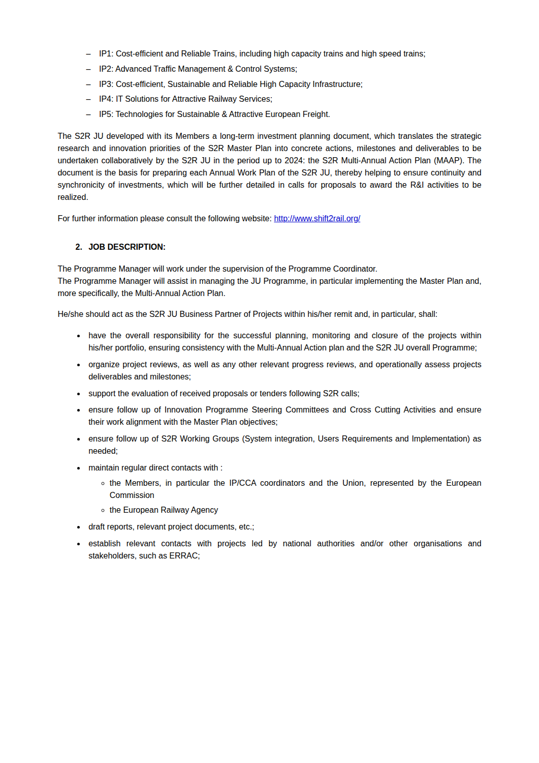IP1: Cost-efficient and Reliable Trains, including high capacity trains and high speed trains;
IP2: Advanced Traffic Management & Control Systems;
IP3: Cost-efficient, Sustainable and Reliable High Capacity Infrastructure;
IP4: IT Solutions for Attractive Railway Services;
IP5: Technologies for Sustainable & Attractive European Freight.
The S2R JU developed with its Members a long-term investment planning document, which translates the strategic research and innovation priorities of the S2R Master Plan into concrete actions, milestones and deliverables to be undertaken collaboratively by the S2R JU in the period up to 2024: the S2R Multi-Annual Action Plan (MAAP). The document is the basis for preparing each Annual Work Plan of the S2R JU, thereby helping to ensure continuity and synchronicity of investments, which will be further detailed in calls for proposals to award the R&I activities to be realized.
For further information please consult the following website: http://www.shift2rail.org/
2. JOB DESCRIPTION:
The Programme Manager will work under the supervision of the Programme Coordinator.
The Programme Manager will assist in managing the JU Programme, in particular implementing the Master Plan and, more specifically, the Multi-Annual Action Plan.
He/she should act as the S2R JU Business Partner of Projects within his/her remit and, in particular, shall:
have the overall responsibility for the successful planning, monitoring and closure of the projects within his/her portfolio, ensuring consistency with the Multi-Annual Action plan and the S2R JU overall Programme;
organize project reviews, as well as any other relevant progress reviews, and operationally assess projects deliverables and milestones;
support the evaluation of received proposals or tenders following S2R calls;
ensure follow up of Innovation Programme Steering Committees and Cross Cutting Activities and ensure their work alignment with the Master Plan objectives;
ensure follow up of S2R Working Groups (System integration, Users Requirements and Implementation) as needed;
maintain regular direct contacts with :
the Members, in particular the IP/CCA coordinators and the Union, represented by the European Commission
the European Railway Agency
draft reports, relevant project documents, etc.;
establish relevant contacts with projects led by national authorities and/or other organisations and stakeholders, such as ERRAC;